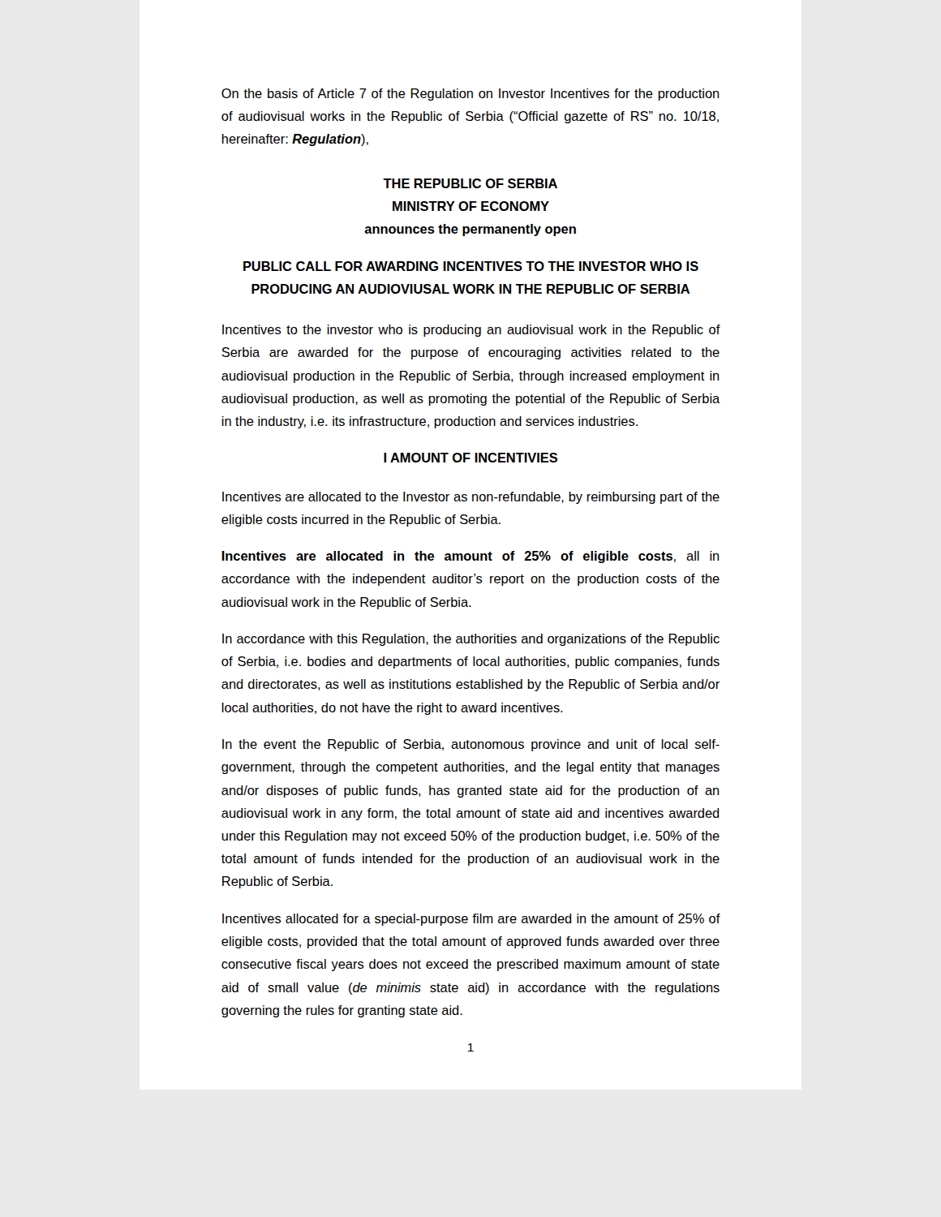On the basis of Article 7 of the Regulation on Investor Incentives for the production of audiovisual works in the Republic of Serbia (“Official gazette of RS” no. 10/18, hereinafter: Regulation),
THE REPUBLIC OF SERBIA
MINISTRY OF ECONOMY
announces the permanently open
PUBLIC CALL FOR AWARDING INCENTIVES TO THE INVESTOR WHO IS PRODUCING AN AUDIOVIUSAL WORK IN THE REPUBLIC OF SERBIA
Incentives to the investor who is producing an audiovisual work in the Republic of Serbia are awarded for the purpose of encouraging activities related to the audiovisual production in the Republic of Serbia, through increased employment in audiovisual production, as well as promoting the potential of the Republic of Serbia in the industry, i.e. its infrastructure, production and services industries.
I AMOUNT OF INCENTIVIES
Incentives are allocated to the Investor as non-refundable, by reimbursing part of the eligible costs incurred in the Republic of Serbia.
Incentives are allocated in the amount of 25% of eligible costs, all in accordance with the independent auditor’s report on the production costs of the audiovisual work in the Republic of Serbia.
In accordance with this Regulation, the authorities and organizations of the Republic of Serbia, i.e. bodies and departments of local authorities, public companies, funds and directorates, as well as institutions established by the Republic of Serbia and/or local authorities, do not have the right to award incentives.
In the event the Republic of Serbia, autonomous province and unit of local self-government, through the competent authorities, and the legal entity that manages and/or disposes of public funds, has granted state aid for the production of an audiovisual work in any form, the total amount of state aid and incentives awarded under this Regulation may not exceed 50% of the production budget, i.e. 50% of the total amount of funds intended for the production of an audiovisual work in the Republic of Serbia.
Incentives allocated for a special-purpose film are awarded in the amount of 25% of eligible costs, provided that the total amount of approved funds awarded over three consecutive fiscal years does not exceed the prescribed maximum amount of state aid of small value (de minimis state aid) in accordance with the regulations governing the rules for granting state aid.
1